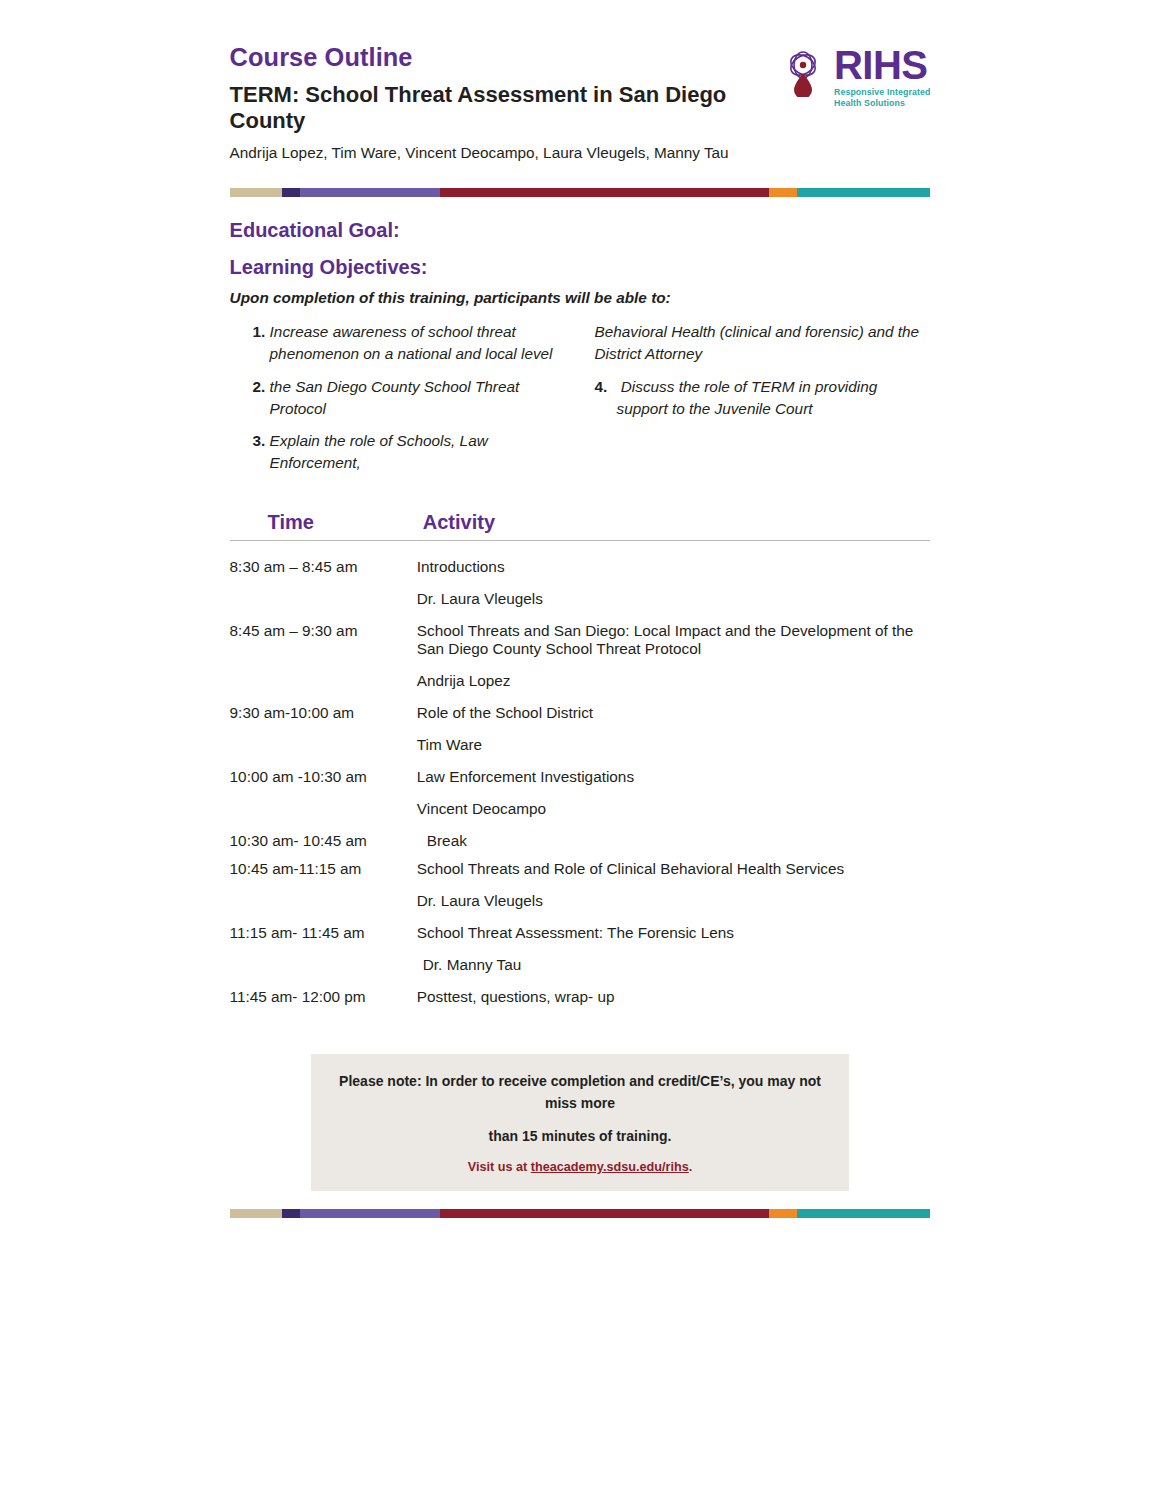Course Outline
TERM: School Threat Assessment in San Diego County
Andrija Lopez, Tim Ware, Vincent Deocampo, Laura Vleugels, Manny Tau
RIHS
Responsive Integrated
Health Solutions
Educational Goal:
Learning Objectives:
Upon completion of this training, participants will be able to:
Increase awareness of school threat phenomenon on a national and local level
the San Diego County School Threat Protocol
Explain the role of Schools, Law Enforcement,
Behavioral Health (clinical and forensic) and the District Attorney
4. Discuss the role of TERM in providing support to the Juvenile Court
| Time | Activity |
| --- | --- |
| 8:30 am – 8:45 am | Introductions Dr. Laura Vleugels |
| 8:45 am – 9:30 am | School Threats and San Diego: Local Impact and the Development of the San Diego County School Threat Protocol Andrija Lopez |
| 9:30 am-10:00 am | Role of the School District Tim Ware |
| 10:00 am -10:30 am | Law Enforcement Investigations Vincent Deocampo |
| 10:30 am- 10:45 am | Break |
| 10:45 am-11:15 am | School Threats and Role of Clinical Behavioral Health Services Dr. Laura Vleugels |
| 11:15 am- 11:45 am | School Threat Assessment: The Forensic Lens Dr. Manny Tau |
| 11:45 am- 12:00 pm | Posttest, questions, wrap- up |
Please note: In order to receive completion and credit/CE’s, you may not miss more
than 15 minutes of training.
Visit us at theacademy.sdsu.edu/rihs.